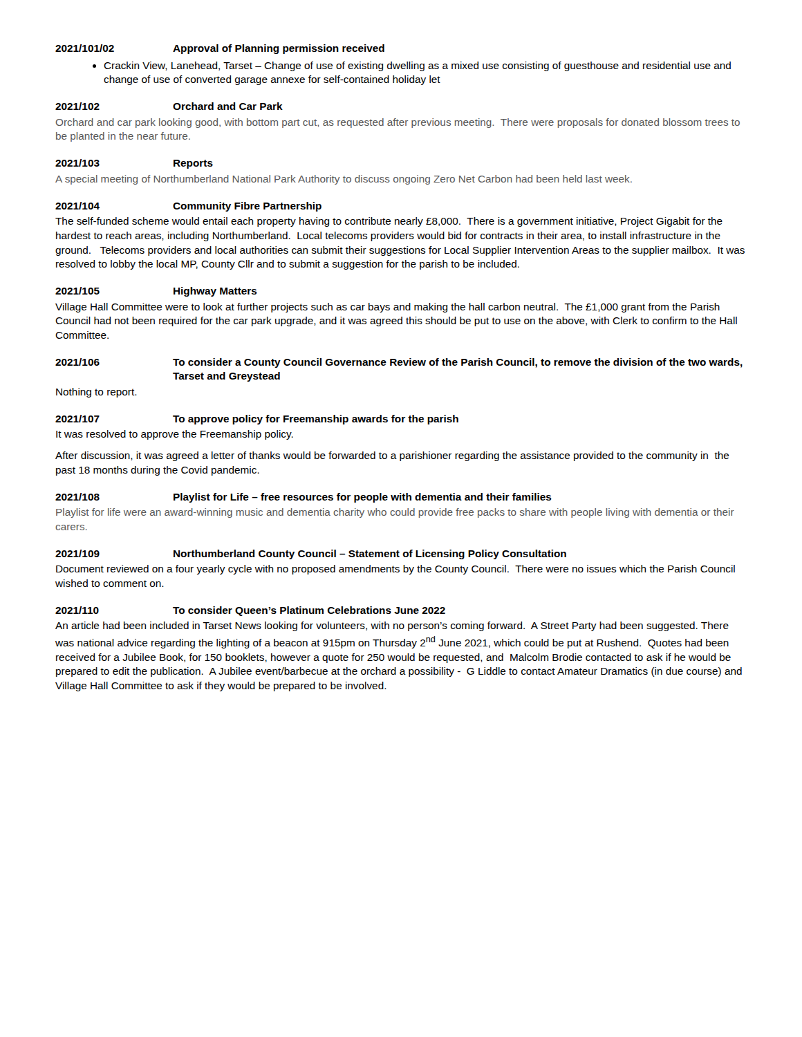2021/101/02 Approval of Planning permission received
Crackin View, Lanehead, Tarset – Change of use of existing dwelling as a mixed use consisting of guesthouse and residential use and change of use of converted garage annexe for self-contained holiday let
2021/102 Orchard and Car Park
Orchard and car park looking good, with bottom part cut, as requested after previous meeting. There were proposals for donated blossom trees to be planted in the near future.
2021/103 Reports
A special meeting of Northumberland National Park Authority to discuss ongoing Zero Net Carbon had been held last week.
2021/104 Community Fibre Partnership
The self-funded scheme would entail each property having to contribute nearly £8,000. There is a government initiative, Project Gigabit for the hardest to reach areas, including Northumberland. Local telecoms providers would bid for contracts in their area, to install infrastructure in the ground. Telecoms providers and local authorities can submit their suggestions for Local Supplier Intervention Areas to the supplier mailbox. It was resolved to lobby the local MP, County Cllr and to submit a suggestion for the parish to be included.
2021/105 Highway Matters
Village Hall Committee were to look at further projects such as car bays and making the hall carbon neutral. The £1,000 grant from the Parish Council had not been required for the car park upgrade, and it was agreed this should be put to use on the above, with Clerk to confirm to the Hall Committee.
2021/106 To consider a County Council Governance Review of the Parish Council, to remove the division of the two wards, Tarset and Greystead
Nothing to report.
2021/107 To approve policy for Freemanship awards for the parish
It was resolved to approve the Freemanship policy.
After discussion, it was agreed a letter of thanks would be forwarded to a parishioner regarding the assistance provided to the community in the past 18 months during the Covid pandemic.
2021/108 Playlist for Life – free resources for people with dementia and their families
Playlist for life were an award-winning music and dementia charity who could provide free packs to share with people living with dementia or their carers.
2021/109 Northumberland County Council – Statement of Licensing Policy Consultation
Document reviewed on a four yearly cycle with no proposed amendments by the County Council. There were no issues which the Parish Council wished to comment on.
2021/110 To consider Queen’s Platinum Celebrations June 2022
An article had been included in Tarset News looking for volunteers, with no person’s coming forward. A Street Party had been suggested. There was national advice regarding the lighting of a beacon at 915pm on Thursday 2nd June 2021, which could be put at Rushend. Quotes had been received for a Jubilee Book, for 150 booklets, however a quote for 250 would be requested, and Malcolm Brodie contacted to ask if he would be prepared to edit the publication. A Jubilee event/barbecue at the orchard a possibility - G Liddle to contact Amateur Dramatics (in due course) and Village Hall Committee to ask if they would be prepared to be involved.